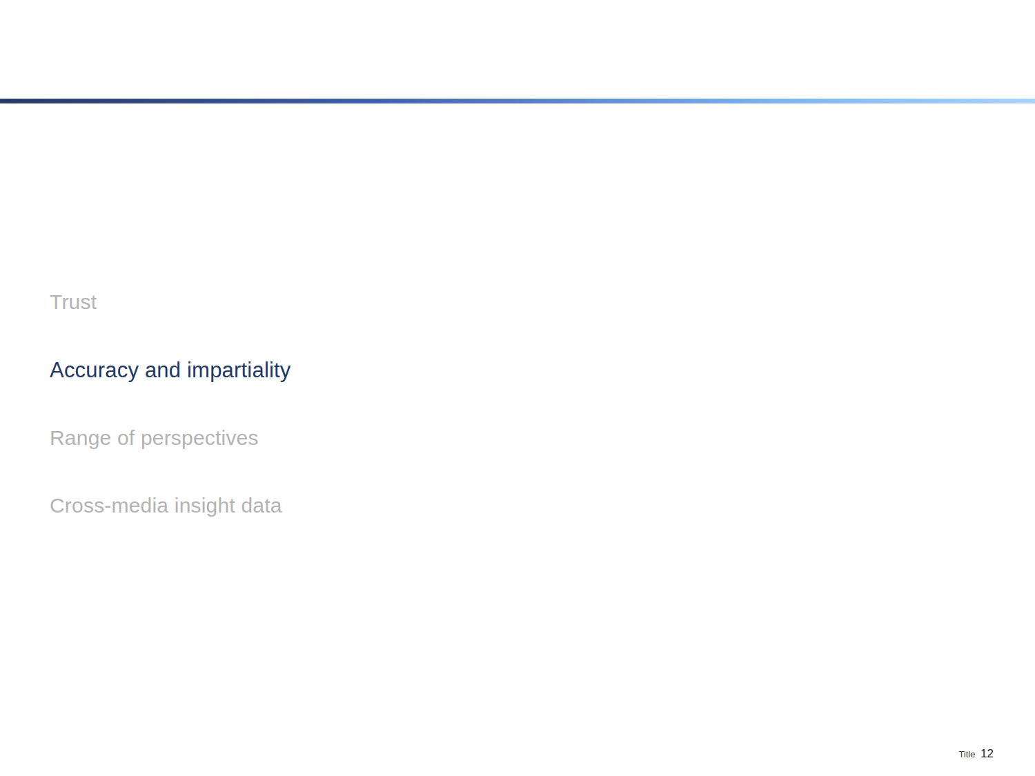Trust
Accuracy and impartiality
Range of perspectives
Cross-media insight data
Title 12